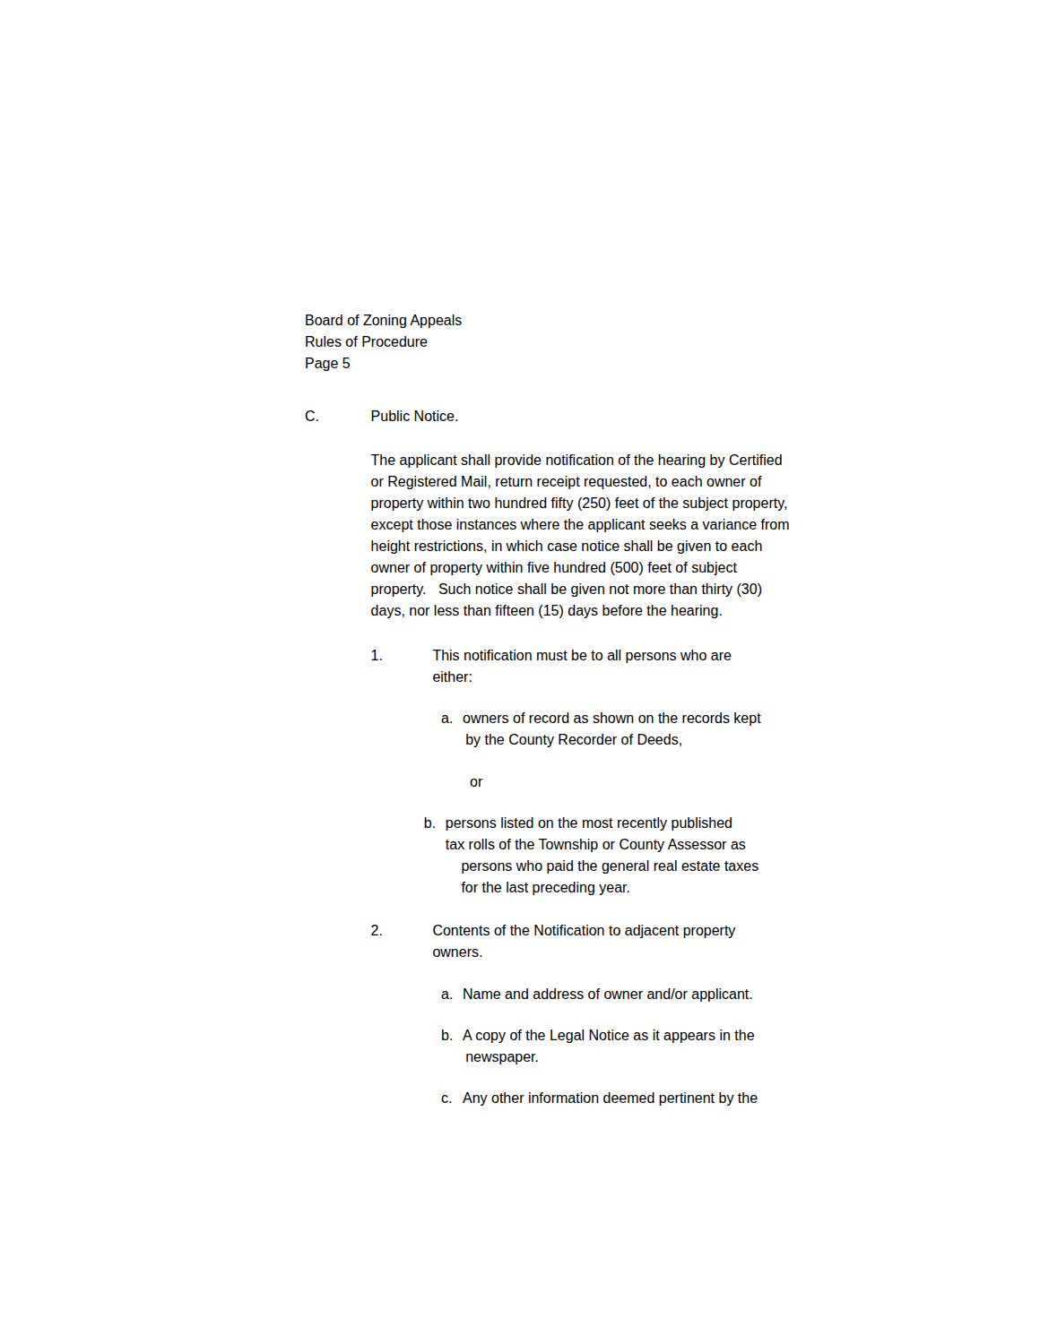Board of Zoning Appeals
Rules of Procedure
Page 5
C.
Public Notice.
The applicant shall provide notification of the hearing by Certified or Registered Mail, return receipt requested, to each owner of property within two hundred fifty (250) feet of the subject property, except those instances where the applicant seeks a variance from height restrictions, in which case notice shall be given to each owner of property within five hundred (500) feet of subject property. Such notice shall be given not more than thirty (30) days, nor less than fifteen (15) days before the hearing.
1. This notification must be to all persons who are
either:
a. owners of record as shown on the records kept
by the County Recorder of Deeds,
or
b. persons listed on the most recently published tax rolls of the Township or County Assessor as persons who paid the general real estate taxes for the last preceding year.
2. Contents of the Notification to adjacent property
owners.
a. Name and address of owner and/or applicant.
b. A copy of the Legal Notice as it appears in the
newspaper.
c. Any other information deemed pertinent by the